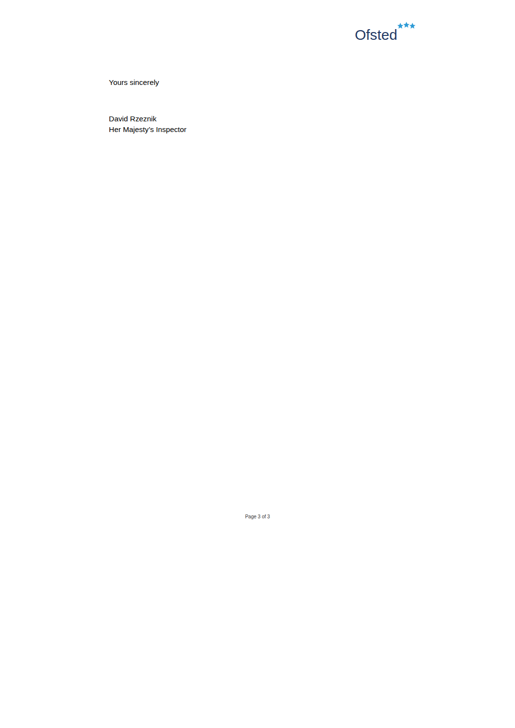Ofsted
Yours sincerely
David Rzeznik
Her Majesty’s Inspector
Page 3 of 3